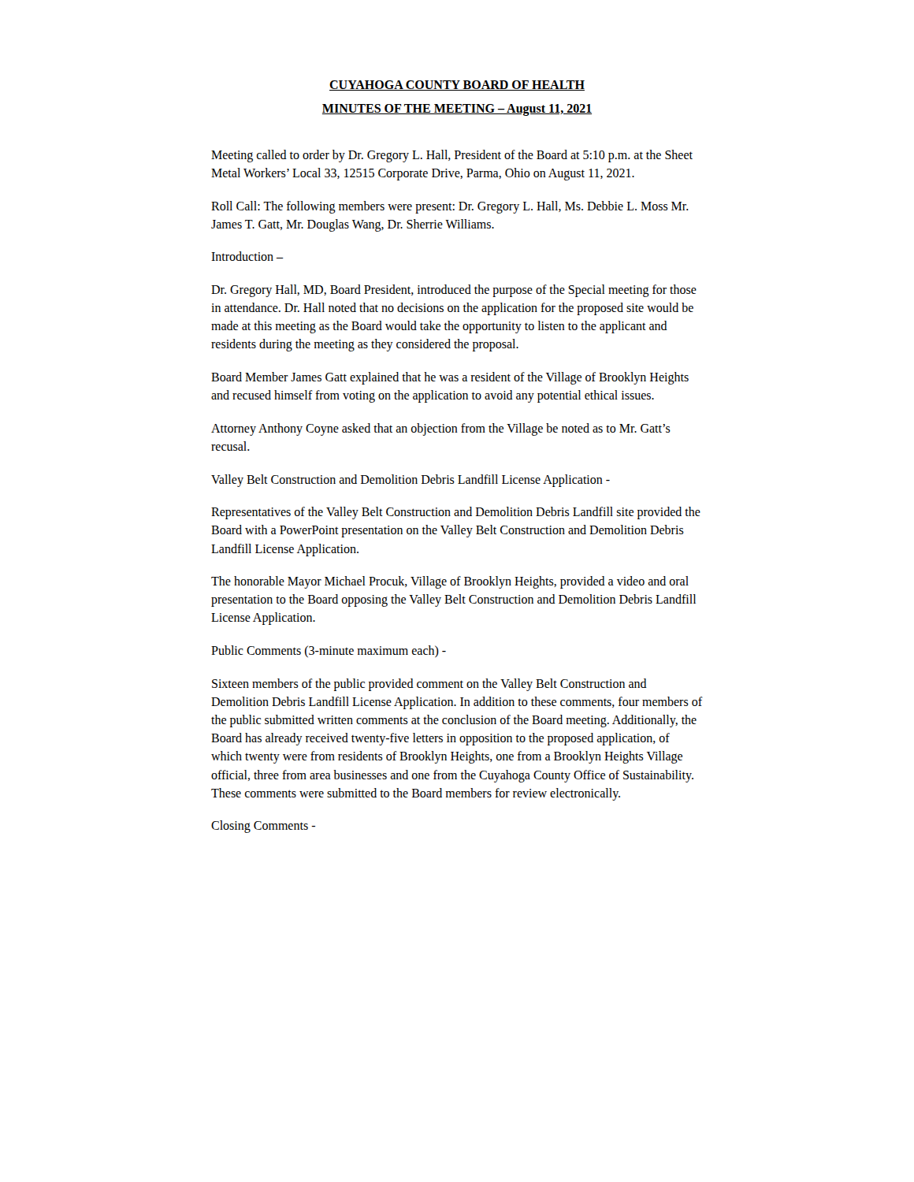CUYAHOGA COUNTY BOARD OF HEALTH
MINUTES OF THE MEETING – August 11, 2021
Meeting called to order by Dr. Gregory L. Hall, President of the Board at 5:10 p.m. at the Sheet Metal Workers’ Local 33, 12515 Corporate Drive, Parma, Ohio on August 11, 2021.
Roll Call: The following members were present: Dr. Gregory L. Hall, Ms. Debbie L. Moss Mr. James T. Gatt, Mr. Douglas Wang, Dr. Sherrie Williams.
Introduction –
Dr. Gregory Hall, MD, Board President, introduced the purpose of the Special meeting for those in attendance. Dr. Hall noted that no decisions on the application for the proposed site would be made at this meeting as the Board would take the opportunity to listen to the applicant and residents during the meeting as they considered the proposal.
Board Member James Gatt explained that he was a resident of the Village of Brooklyn Heights and recused himself from voting on the application to avoid any potential ethical issues.
Attorney Anthony Coyne asked that an objection from the Village be noted as to Mr. Gatt’s recusal.
Valley Belt Construction and Demolition Debris Landfill License Application -
Representatives of the Valley Belt Construction and Demolition Debris Landfill site provided the Board with a PowerPoint presentation on the Valley Belt Construction and Demolition Debris Landfill License Application.
The honorable Mayor Michael Procuk, Village of Brooklyn Heights, provided a video and oral presentation to the Board opposing the Valley Belt Construction and Demolition Debris Landfill License Application.
Public Comments (3-minute maximum each) -
Sixteen members of the public provided comment on the Valley Belt Construction and Demolition Debris Landfill License Application. In addition to these comments, four members of the public submitted written comments at the conclusion of the Board meeting. Additionally, the Board has already received twenty-five letters in opposition to the proposed application, of which twenty were from residents of Brooklyn Heights, one from a Brooklyn Heights Village official, three from area businesses and one from the Cuyahoga County Office of Sustainability. These comments were submitted to the Board members for review electronically.
Closing Comments -